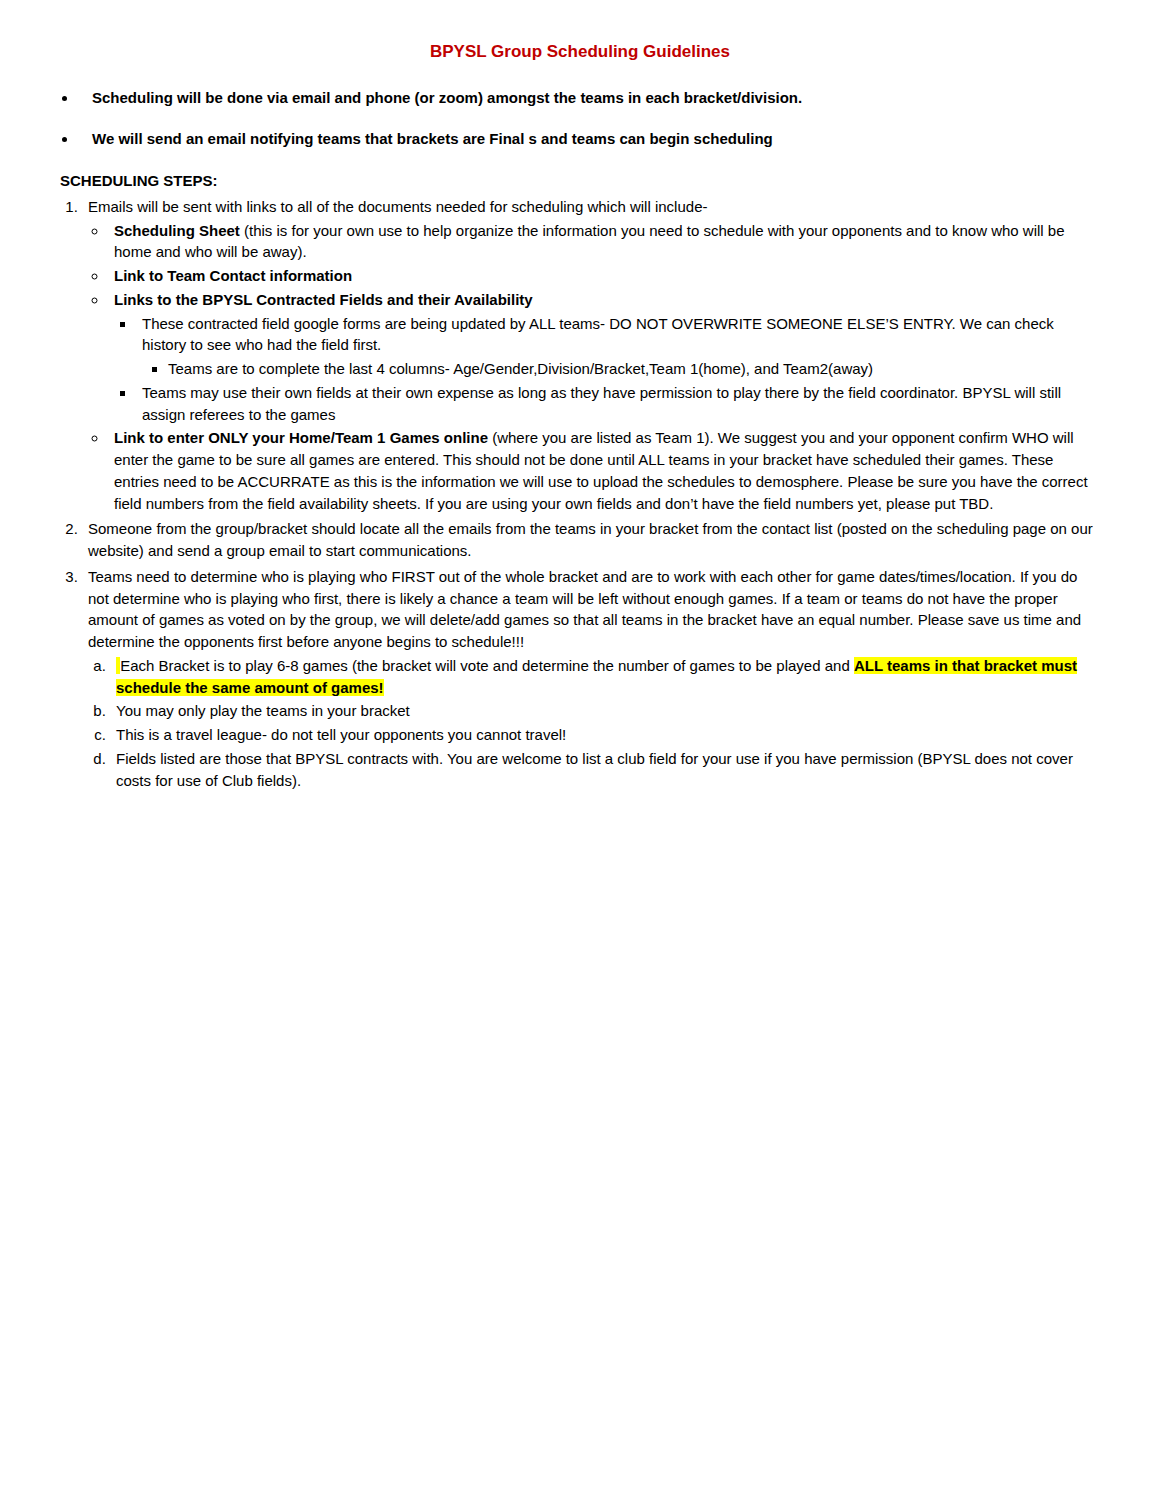BPYSL Group Scheduling Guidelines
Scheduling will be done via email and phone (or zoom) amongst the teams in each bracket/division.
We will send an email notifying teams that brackets are Final s and teams can begin scheduling
SCHEDULING STEPS:
Emails will be sent with links to all of the documents needed for scheduling which will include-
Scheduling Sheet (this is for your own use to help organize the information you need to schedule with your opponents and to know who will be home and who will be away).
Link to Team Contact information
Links to the BPYSL Contracted Fields and their Availability
These contracted field google forms are being updated by ALL teams- DO NOT OVERWRITE SOMEONE ELSE’S ENTRY. We can check history to see who had the field first.
Teams are to complete the last 4 columns- Age/Gender,Division/Bracket,Team 1(home), and Team2(away)
Teams may use their own fields at their own expense as long as they have permission to play there by the field coordinator. BPYSL will still assign referees to the games
Link to enter ONLY your Home/Team 1 Games online (where you are listed as Team 1). We suggest you and your opponent confirm WHO will enter the game to be sure all games are entered. This should not be done until ALL teams in your bracket have scheduled their games. These entries need to be ACCURRATE as this is the information we will use to upload the schedules to demosphere. Please be sure you have the correct field numbers from the field availability sheets. If you are using your own fields and don’t have the field numbers yet, please put TBD.
Someone from the group/bracket should locate all the emails from the teams in your bracket from the contact list (posted on the scheduling page on our website) and send a group email to start communications.
Teams need to determine who is playing who FIRST out of the whole bracket and are to work with each other for game dates/times/location. If you do not determine who is playing who first, there is likely a chance a team will be left without enough games. If a team or teams do not have the proper amount of games as voted on by the group, we will delete/add games so that all teams in the bracket have an equal number. Please save us time and determine the opponents first before anyone begins to schedule!!!
Each Bracket is to play 6-8 games (the bracket will vote and determine the number of games to be played and ALL teams in that bracket must schedule the same amount of games!
You may only play the teams in your bracket
This is a travel league- do not tell your opponents you cannot travel!
Fields listed are those that BPYSL contracts with. You are welcome to list a club field for your use if you have permission (BPYSL does not cover costs for use of Club fields).